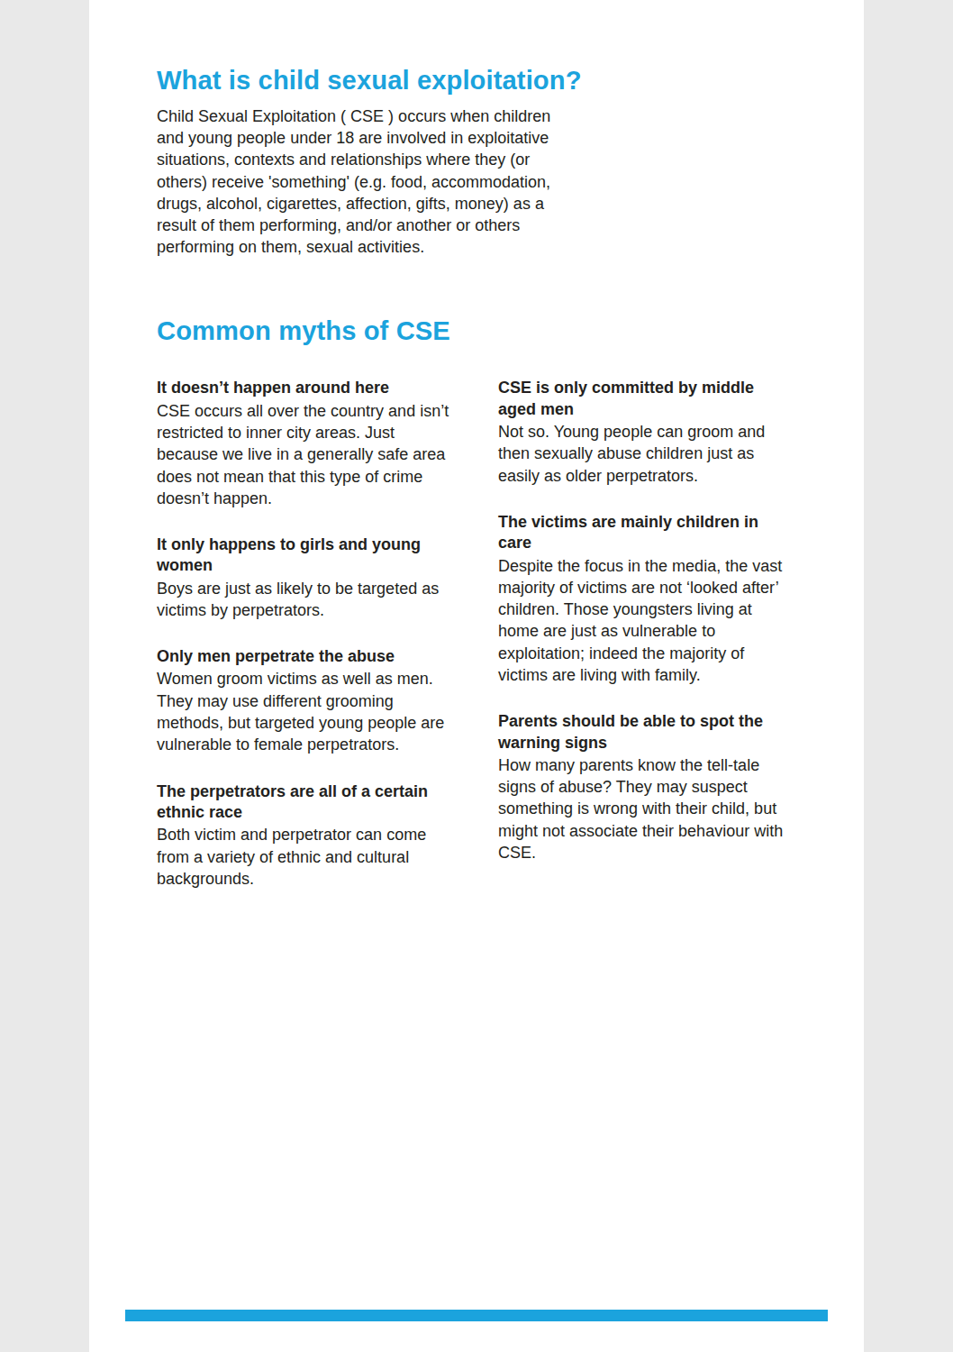What is child sexual exploitation?
Child Sexual Exploitation ( CSE ) occurs when children and young people under 18 are involved in exploitative situations, contexts and relationships where they (or others) receive 'something' (e.g. food, accommodation, drugs, alcohol, cigarettes, affection, gifts, money) as a result of them performing, and/or another or others performing on them, sexual activities.
Common myths of CSE
It doesn’t happen around here
CSE occurs all over the country and isn’t restricted to inner city areas. Just because we live in a generally safe area does not mean that this type of crime doesn’t happen.
It only happens to girls and young women
Boys are just as likely to be targeted as victims by perpetrators.
Only men perpetrate the abuse
Women groom victims as well as men. They may use different grooming methods, but targeted young people are vulnerable to female perpetrators.
The perpetrators are all of a certain ethnic race
Both victim and perpetrator can come from a variety of ethnic and cultural backgrounds.
CSE is only committed by middle aged men
Not so. Young people can groom and then sexually abuse children just as easily as older perpetrators.
The victims are mainly children in care
Despite the focus in the media, the vast majority of victims are not ‘looked after’ children. Those youngsters living at home are just as vulnerable to exploitation; indeed the majority of victims are living with family.
Parents should be able to spot the warning signs
How many parents know the tell-tale signs of abuse? They may suspect something is wrong with their child, but might not associate their behaviour with CSE.